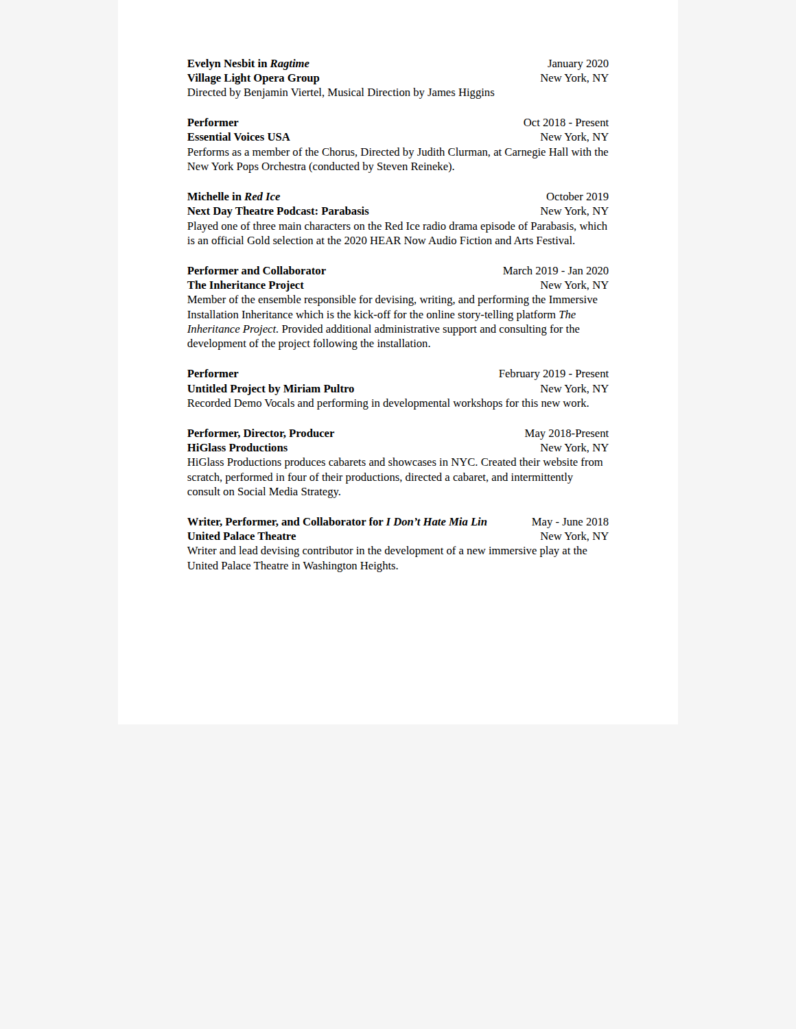Evelyn Nesbit in Ragtime January 2020
Village Light Opera Group New York, NY
Directed by Benjamin Viertel, Musical Direction by James Higgins
Performer Oct 2018 - Present
Essential Voices USA New York, NY
Performs as a member of the Chorus, Directed by Judith Clurman, at Carnegie Hall with the New York Pops Orchestra (conducted by Steven Reineke).
Michelle in Red Ice October 2019
Next Day Theatre Podcast: Parabasis New York, NY
Played one of three main characters on the Red Ice radio drama episode of Parabasis, which is an official Gold selection at the 2020 HEAR Now Audio Fiction and Arts Festival.
Performer and Collaborator March 2019 - Jan 2020
The Inheritance Project New York, NY
Member of the ensemble responsible for devising, writing, and performing the Immersive Installation Inheritance which is the kick-off for the online story-telling platform The Inheritance Project. Provided additional administrative support and consulting for the development of the project following the installation.
Performer February 2019 - Present
Untitled Project by Miriam Pultro New York, NY
Recorded Demo Vocals and performing in developmental workshops for this new work.
Performer, Director, Producer May 2018-Present
HiGlass Productions New York, NY
HiGlass Productions produces cabarets and showcases in NYC. Created their website from scratch, performed in four of their productions, directed a cabaret, and intermittently consult on Social Media Strategy.
Writer, Performer, and Collaborator for I Don’t Hate Mia Lin May - June 2018
United Palace Theatre New York, NY
Writer and lead devising contributor in the development of a new immersive play at the United Palace Theatre in Washington Heights.